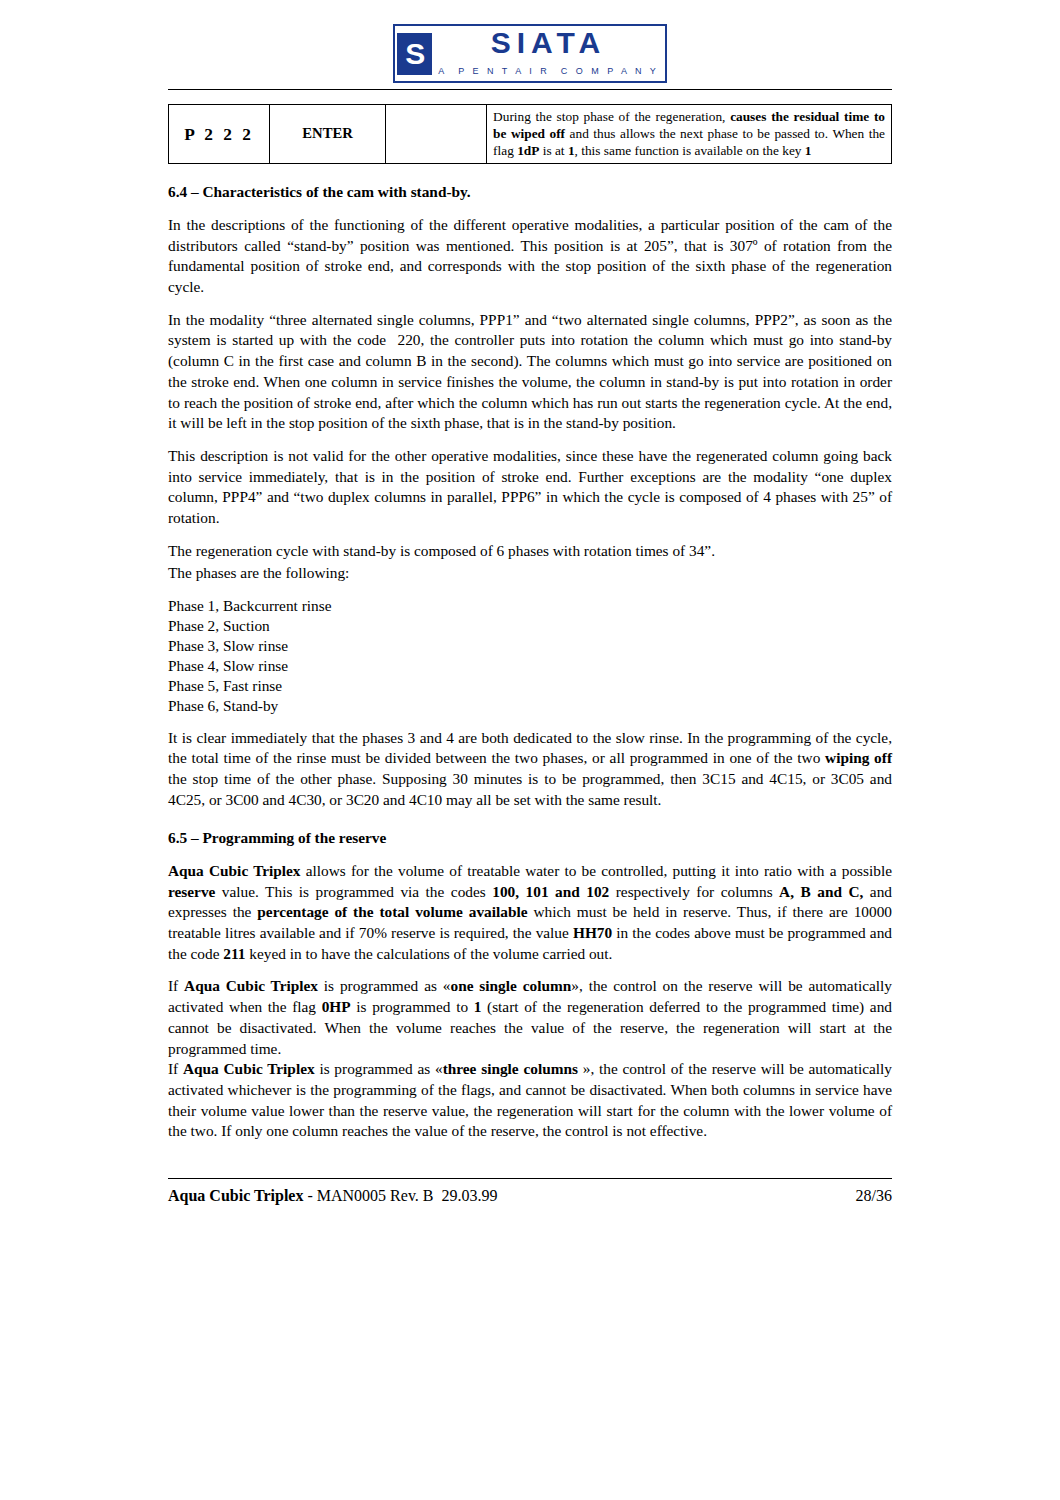SSIATA
A P E N T A I R C O M P A N Y
| P 2 2 2 | ENTER | | During the stop phase of the regeneration, causes the residual time to be wiped off and thus allows the next phase to be passed to. When the flag 1dP is at 1 , this same function is available on the key 1 |
6.4 – Characteristics of the cam with stand-by.
In the descriptions of the functioning of the different operative modalities, a particular position of the cam of the distributors called “stand-by” position was mentioned. This position is at 205”, that is 307º of rotation from the fundamental position of stroke end, and corresponds with the stop position of the sixth phase of the regeneration cycle.
In the modality “three alternated single columns, PPP1” and “two alternated single columns, PPP2”, as soon as the system is started up with the code 220, the controller puts into rotation the column which must go into stand-by (column C in the first case and column B in the second). The columns which must go into service are positioned on the stroke end. When one column in service finishes the volume, the column in stand-by is put into rotation in order to reach the position of stroke end, after which the column which has run out starts the regeneration cycle. At the end, it will be left in the stop position of the sixth phase, that is in the stand-by position.
This description is not valid for the other operative modalities, since these have the regenerated column going back into service immediately, that is in the position of stroke end. Further exceptions are the modality “one duplex column, PPP4” and “two duplex columns in parallel, PPP6” in which the cycle is composed of 4 phases with 25” of rotation.
The regeneration cycle with stand-by is composed of 6 phases with rotation times of 34”.
The phases are the following:
Phase 1, Backcurrent rinse
Phase 2, Suction
Phase 3, Slow rinse
Phase 4, Slow rinse
Phase 5, Fast rinse
Phase 6, Stand-by
It is clear immediately that the phases 3 and 4 are both dedicated to the slow rinse. In the programming of the cycle, the total time of the rinse must be divided between the two phases, or all programmed in one of the two wiping off the stop time of the other phase. Supposing 30 minutes is to be programmed, then 3C15 and 4C15, or 3C05 and 4C25, or 3C00 and 4C30, or 3C20 and 4C10 may all be set with the same result.
6.5 – Programming of the reserve
Aqua Cubic Triplex allows for the volume of treatable water to be controlled, putting it into ratio with a possible reserve value. This is programmed via the codes 100, 101 and 102 respectively for columns A, B and C, and expresses the percentage of the total volume available which must be held in reserve. Thus, if there are 10000 treatable litres available and if 70% reserve is required, the value HH70 in the codes above must be programmed and the code 211 keyed in to have the calculations of the volume carried out.
If Aqua Cubic Triplex is programmed as «one single column», the control on the reserve will be automatically activated when the flag 0HP is programmed to 1 (start of the regeneration deferred to the programmed time) and cannot be disactivated. When the volume reaches the value of the reserve, the regeneration will start at the programmed time.
If Aqua Cubic Triplex is programmed as «three single columns », the control of the reserve will be automatically activated whichever is the programming of the flags, and cannot be disactivated. When both columns in service have their volume value lower than the reserve value, the regeneration will start for the column with the lower volume of the two. If only one column reaches the value of the reserve, the control is not effective.
Aqua Cubic Triplex - MAN0005 Rev. B 29.03.99
28/36